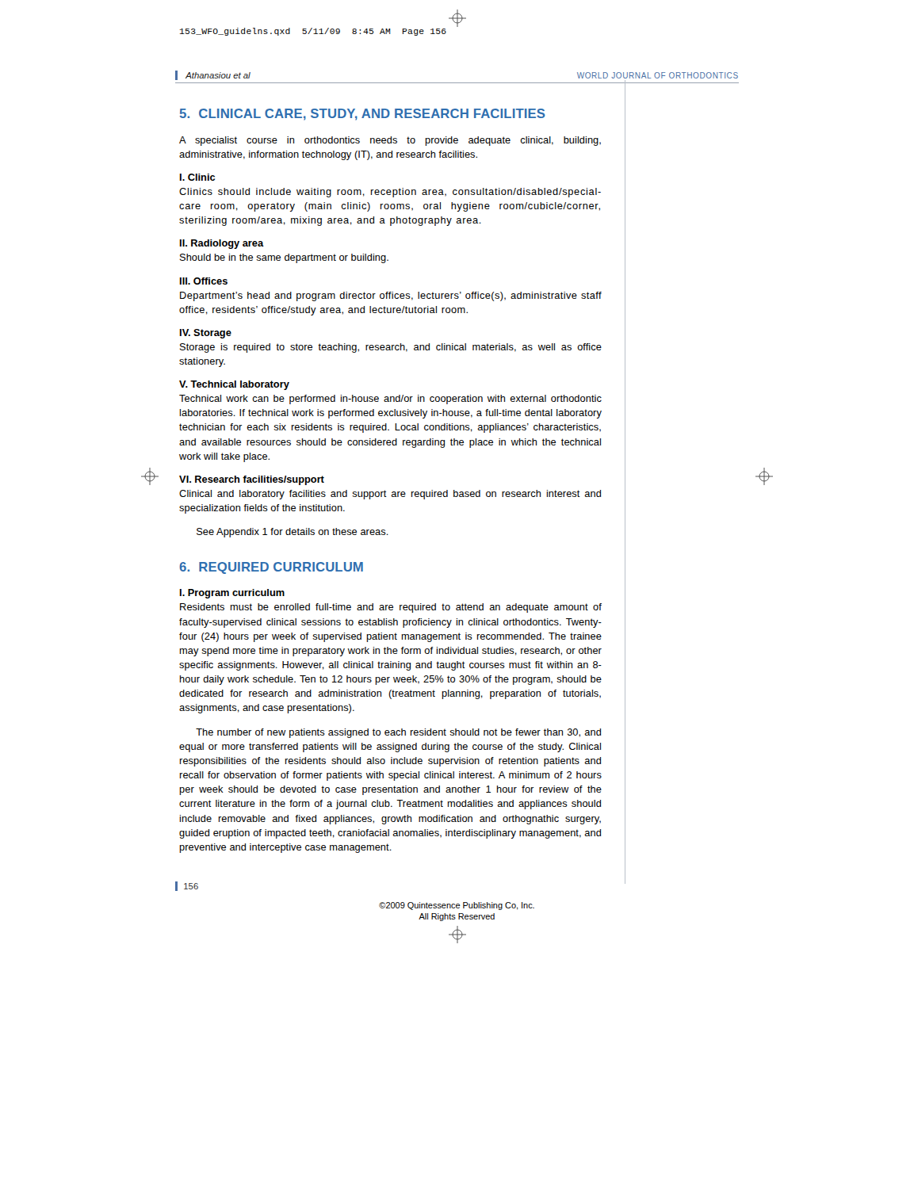153_WFO_guidelns.qxd 5/11/09 8:45 AM Page 156
Athanasiou et al
World Journal of Orthodontics
5. CLINICAL CARE, STUDY, AND RESEARCH FACILITIES
A specialist course in orthodontics needs to provide adequate clinical, building, administrative, information technology (IT), and research facilities.
I. Clinic
Clinics should include waiting room, reception area, consultation/disabled/special-care room, operatory (main clinic) rooms, oral hygiene room/cubicle/corner, sterilizing room/area, mixing area, and a photography area.
II. Radiology area
Should be in the same department or building.
III. Offices
Department’s head and program director offices, lecturers’ office(s), administrative staff office, residents’ office/study area, and lecture/tutorial room.
IV. Storage
Storage is required to store teaching, research, and clinical materials, as well as office stationery.
V. Technical laboratory
Technical work can be performed in-house and/or in cooperation with external orthodontic laboratories. If technical work is performed exclusively in-house, a full-time dental laboratory technician for each six residents is required. Local conditions, appliances’ characteristics, and available resources should be considered regarding the place in which the technical work will take place.
VI. Research facilities/support
Clinical and laboratory facilities and support are required based on research interest and specialization fields of the institution.
See Appendix 1 for details on these areas.
6. REQUIRED CURRICULUM
I. Program curriculum
Residents must be enrolled full-time and are required to attend an adequate amount of faculty-supervised clinical sessions to establish proficiency in clinical orthodontics. Twenty-four (24) hours per week of supervised patient management is recommended. The trainee may spend more time in preparatory work in the form of individual studies, research, or other specific assignments. However, all clinical training and taught courses must fit within an 8-hour daily work schedule. Ten to 12 hours per week, 25% to 30% of the program, should be dedicated for research and administration (treatment planning, preparation of tutorials, assignments, and case presentations).
The number of new patients assigned to each resident should not be fewer than 30, and equal or more transferred patients will be assigned during the course of the study. Clinical responsibilities of the residents should also include supervision of retention patients and recall for observation of former patients with special clinical interest. A minimum of 2 hours per week should be devoted to case presentation and another 1 hour for review of the current literature in the form of a journal club. Treatment modalities and appliances should include removable and fixed appliances, growth modification and orthognathic surgery, guided eruption of impacted teeth, craniofacial anomalies, interdisciplinary management, and preventive and interceptive case management.
156
©2009 Quintessence Publishing Co, Inc.
All Rights Reserved